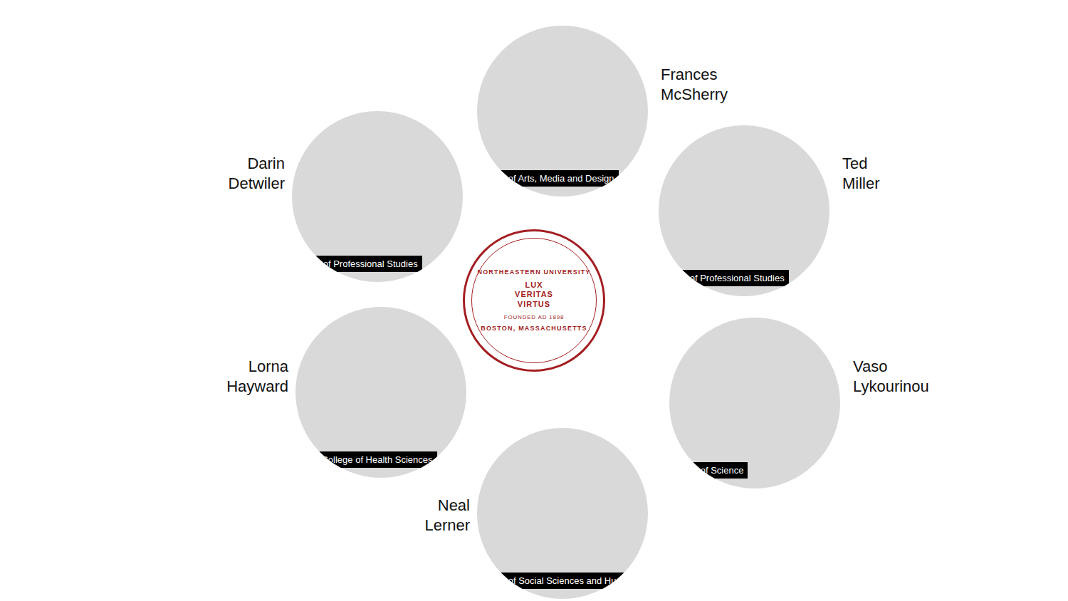Northeastern University
Lux
Veritas
Virtus
Founded AD 1898
Boston, Massachusetts
College of Arts, Media and Design
Frances McSherry
College of Professional Studies
Darin Detwiler
College of Professional Studies
Ted Miller
Bouvé College of Health Sciences
Lorna Hayward
College of Science
Vaso Lykourinou
College of Social Sciences and Humanities
Neal Lerner